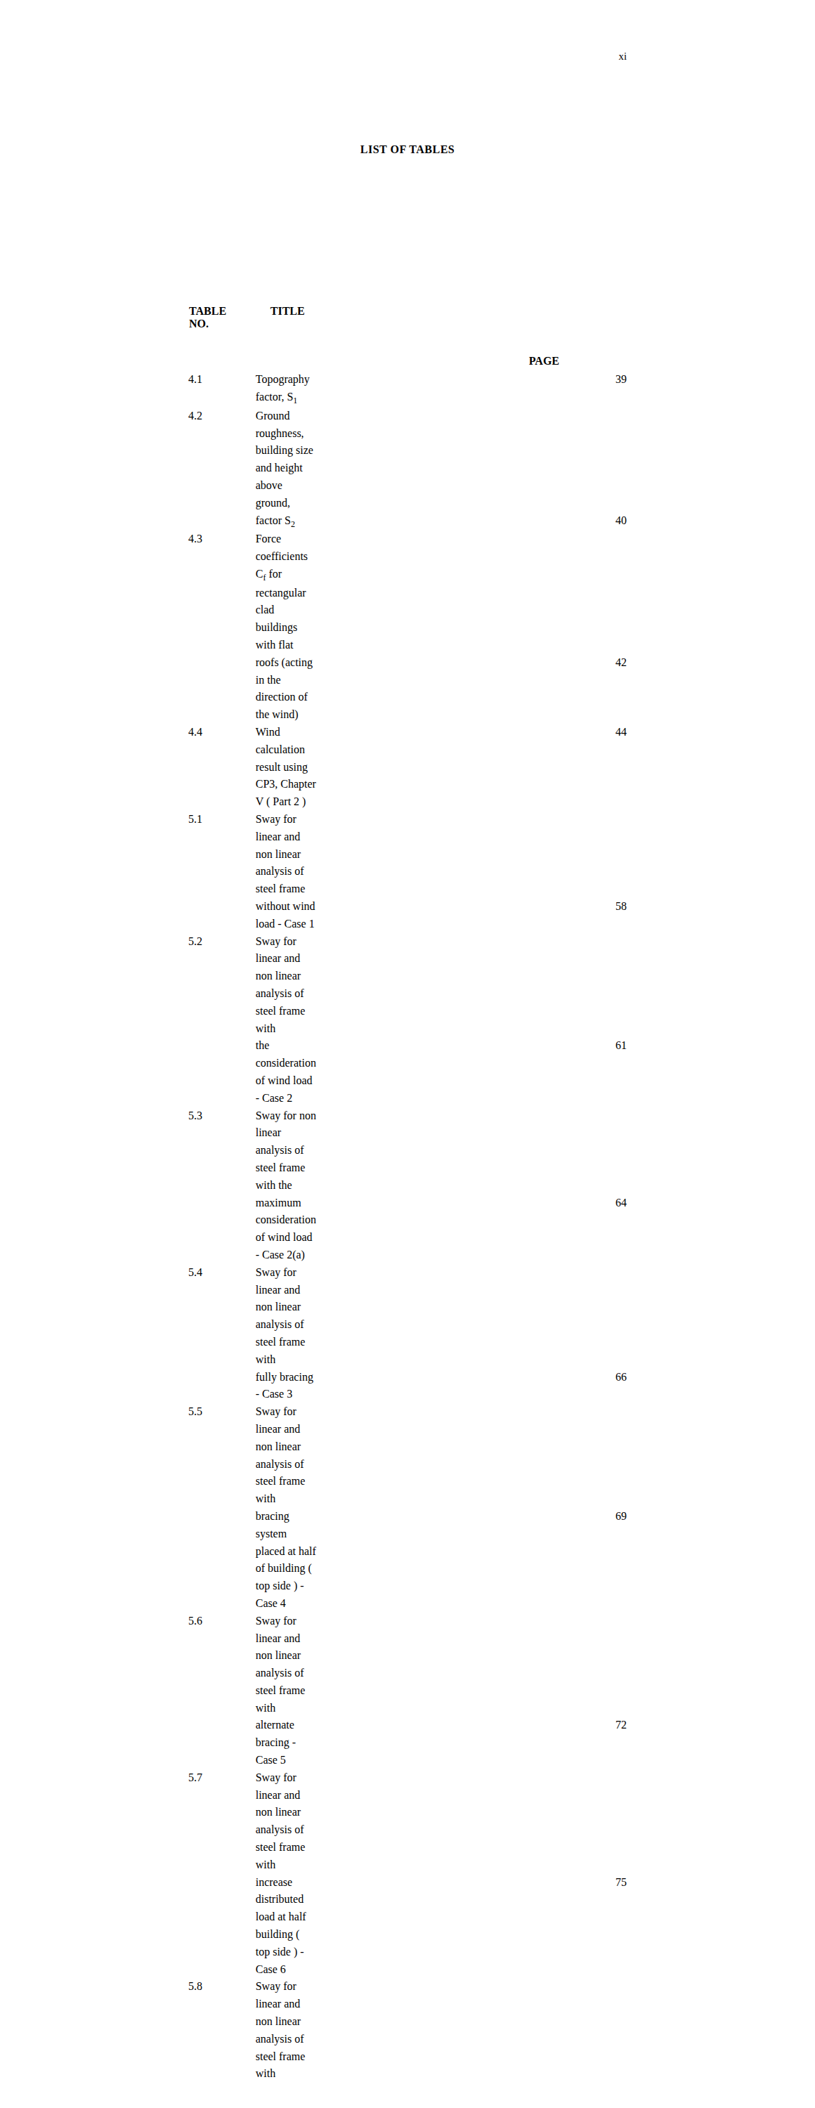xi
LIST OF TABLES
| TABLE NO. | TITLE | PAGE |
| --- | --- | --- |
| 4.1 | Topography factor, S 1 | 39 |
| 4.2 | Ground roughness, building size and height above ground, | |
| | factor S 2 | 40 |
| 4.3 | Force coefficients C f for rectangular clad buildings with flat | |
| | roofs (acting in the direction of the wind) | 42 |
| 4.4 | Wind calculation result using CP3, Chapter V ( Part 2 ) | 44 |
| 5.1 | Sway for linear and non linear analysis of steel frame | |
| | without wind load - Case 1 | 58 |
| 5.2 | Sway for linear and non linear analysis of steel frame with | |
| | the consideration of wind load - Case 2 | 61 |
| 5.3 | Sway for non linear analysis of steel frame with the | |
| | maximum consideration of wind load - Case 2(a) | 64 |
| 5.4 | Sway for linear and non linear analysis of steel frame with | |
| | fully bracing - Case 3 | 66 |
| 5.5 | Sway for linear and non linear analysis of steel frame with | |
| | bracing system placed at half of building ( top side ) - Case 4 | 69 |
| 5.6 | Sway for linear and non linear analysis of steel frame with | |
| | alternate bracing - Case 5 | 72 |
| 5.7 | Sway for linear and non linear analysis of steel frame with | |
| | increase distributed load at half building ( top side ) - Case 6 | 75 |
| 5.8 | Sway for linear and non linear analysis of steel frame with | |